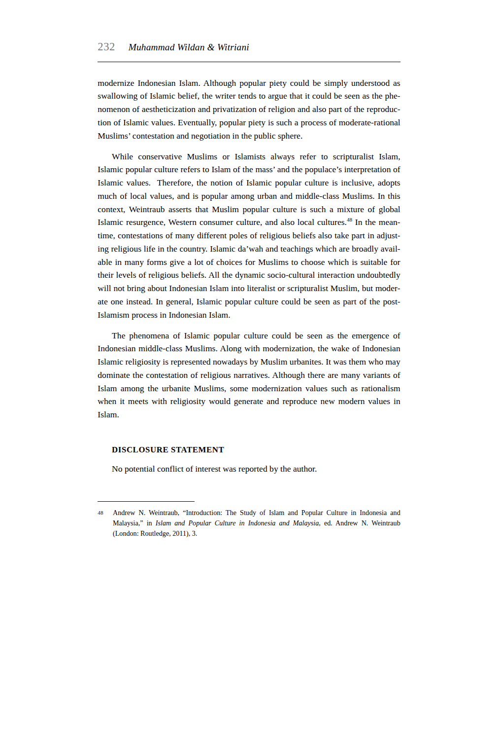232 Muhammad Wildan & Witriani
modernize Indonesian Islam. Although popular piety could be simply understood as swallowing of Islamic belief, the writer tends to argue that it could be seen as the phenomenon of aestheticization and privatization of religion and also part of the reproduction of Islamic values. Eventually, popular piety is such a process of moderate-rational Muslims’ contestation and negotiation in the public sphere.
While conservative Muslims or Islamists always refer to scripturalist Islam, Islamic popular culture refers to Islam of the mass’ and the populace’s interpretation of Islamic values. Therefore, the notion of Islamic popular culture is inclusive, adopts much of local values, and is popular among urban and middle-class Muslims. In this context, Weintraub asserts that Muslim popular culture is such a mixture of global Islamic resurgence, Western consumer culture, and also local cultures.48 In the meantime, contestations of many different poles of religious beliefs also take part in adjusting religious life in the country. Islamic da’wah and teachings which are broadly available in many forms give a lot of choices for Muslims to choose which is suitable for their levels of religious beliefs. All the dynamic socio-cultural interaction undoubtedly will not bring about Indonesian Islam into literalist or scripturalist Muslim, but moderate one instead. In general, Islamic popular culture could be seen as part of the post-Islamism process in Indonesian Islam.
The phenomena of Islamic popular culture could be seen as the emergence of Indonesian middle-class Muslims. Along with modernization, the wake of Indonesian Islamic religiosity is represented nowadays by Muslim urbanites. It was them who may dominate the contestation of religious narratives. Although there are many variants of Islam among the urbanite Muslims, some modernization values such as rationalism when it meets with religiosity would generate and reproduce new modern values in Islam.
Disclosure Statement
No potential conflict of interest was reported by the author.
48
Andrew N. Weintraub, “Introduction: The Study of Islam and Popular Culture in Indonesia and Malaysia,” in Islam and Popular Culture in Indonesia and Malaysia, ed. Andrew N. Weintraub (London: Routledge, 2011), 3.